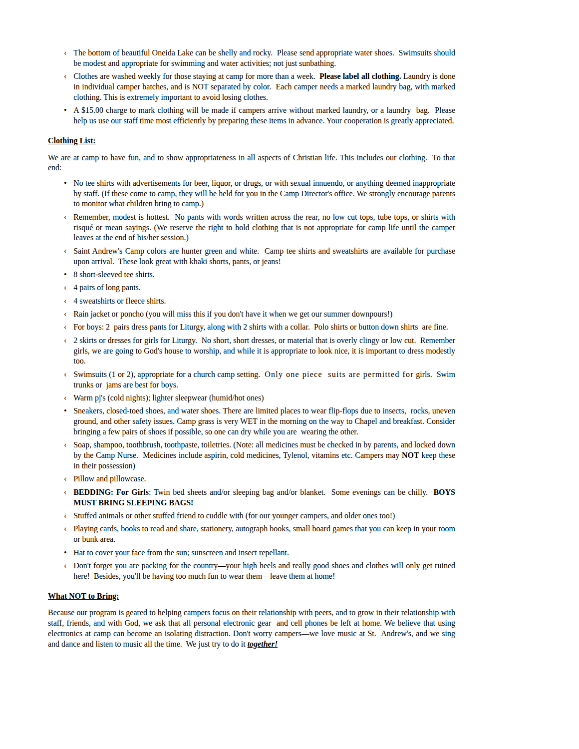The bottom of beautiful Oneida Lake can be shelly and rocky. Please send appropriate water shoes. Swimsuits should be modest and appropriate for swimming and water activities; not just sunbathing.
Clothes are washed weekly for those staying at camp for more than a week. Please label all clothing. Laundry is done in individual camper batches, and is NOT separated by color. Each camper needs a marked laundry bag, with marked clothing. This is extremely important to avoid losing clothes.
A $15.00 charge to mark clothing will be made if campers arrive without marked laundry, or a laundry bag. Please help us use our staff time most efficiently by preparing these items in advance. Your cooperation is greatly appreciated.
Clothing List:
We are at camp to have fun, and to show appropriateness in all aspects of Christian life. This includes our clothing. To that end:
No tee shirts with advertisements for beer, liquor, or drugs, or with sexual innuendo, or anything deemed inappropriate by staff. (If these come to camp, they will be held for you in the Camp Director's office. We strongly encourage parents to monitor what children bring to camp.)
Remember, modest is hottest. No pants with words written across the rear, no low cut tops, tube tops, or shirts with risqué or mean sayings. (We reserve the right to hold clothing that is not appropriate for camp life until the camper leaves at the end of his/her session.)
Saint Andrew's Camp colors are hunter green and white. Camp tee shirts and sweatshirts are available for purchase upon arrival. These look great with khaki shorts, pants, or jeans!
8 short-sleeved tee shirts.
4 pairs of long pants.
4 sweatshirts or fleece shirts.
Rain jacket or poncho (you will miss this if you don't have it when we get our summer downpours!)
For boys: 2 pairs dress pants for Liturgy, along with 2 shirts with a collar. Polo shirts or button down shirts are fine.
2 skirts or dresses for girls for Liturgy. No short, short dresses, or material that is overly clingy or low cut. Remember girls, we are going to God's house to worship, and while it is appropriate to look nice, it is important to dress modestly too.
Swimsuits (1 or 2), appropriate for a church camp setting. Only one piece suits are permitted for girls. Swim trunks or jams are best for boys.
Warm pj's (cold nights); lighter sleepwear (humid/hot ones)
Sneakers, closed-toed shoes, and water shoes. There are limited places to wear flip-flops due to insects, rocks, uneven ground, and other safety issues. Camp grass is very WET in the morning on the way to Chapel and breakfast. Consider bringing a few pairs of shoes if possible, so one can dry while you are wearing the other.
Soap, shampoo, toothbrush, toothpaste, toiletries. (Note: all medicines must be checked in by parents, and locked down by the Camp Nurse. Medicines include aspirin, cold medicines, Tylenol, vitamins etc. Campers may NOT keep these in their possession)
Pillow and pillowcase.
BEDDING: For Girls: Twin bed sheets and/or sleeping bag and/or blanket. Some evenings can be chilly. BOYS MUST BRING SLEEPING BAGS!
Stuffed animals or other stuffed friend to cuddle with (for our younger campers, and older ones too!)
Playing cards, books to read and share, stationery, autograph books, small board games that you can keep in your room or bunk area.
Hat to cover your face from the sun; sunscreen and insect repellant.
Don't forget you are packing for the country—your high heels and really good shoes and clothes will only get ruined here! Besides, you'll be having too much fun to wear them—leave them at home!
What NOT to Bring:
Because our program is geared to helping campers focus on their relationship with peers, and to grow in their relationship with staff, friends, and with God, we ask that all personal electronic gear and cell phones be left at home. We believe that using electronics at camp can become an isolating distraction. Don't worry campers—we love music at St. Andrew's, and we sing and dance and listen to music all the time. We just try to do it together!